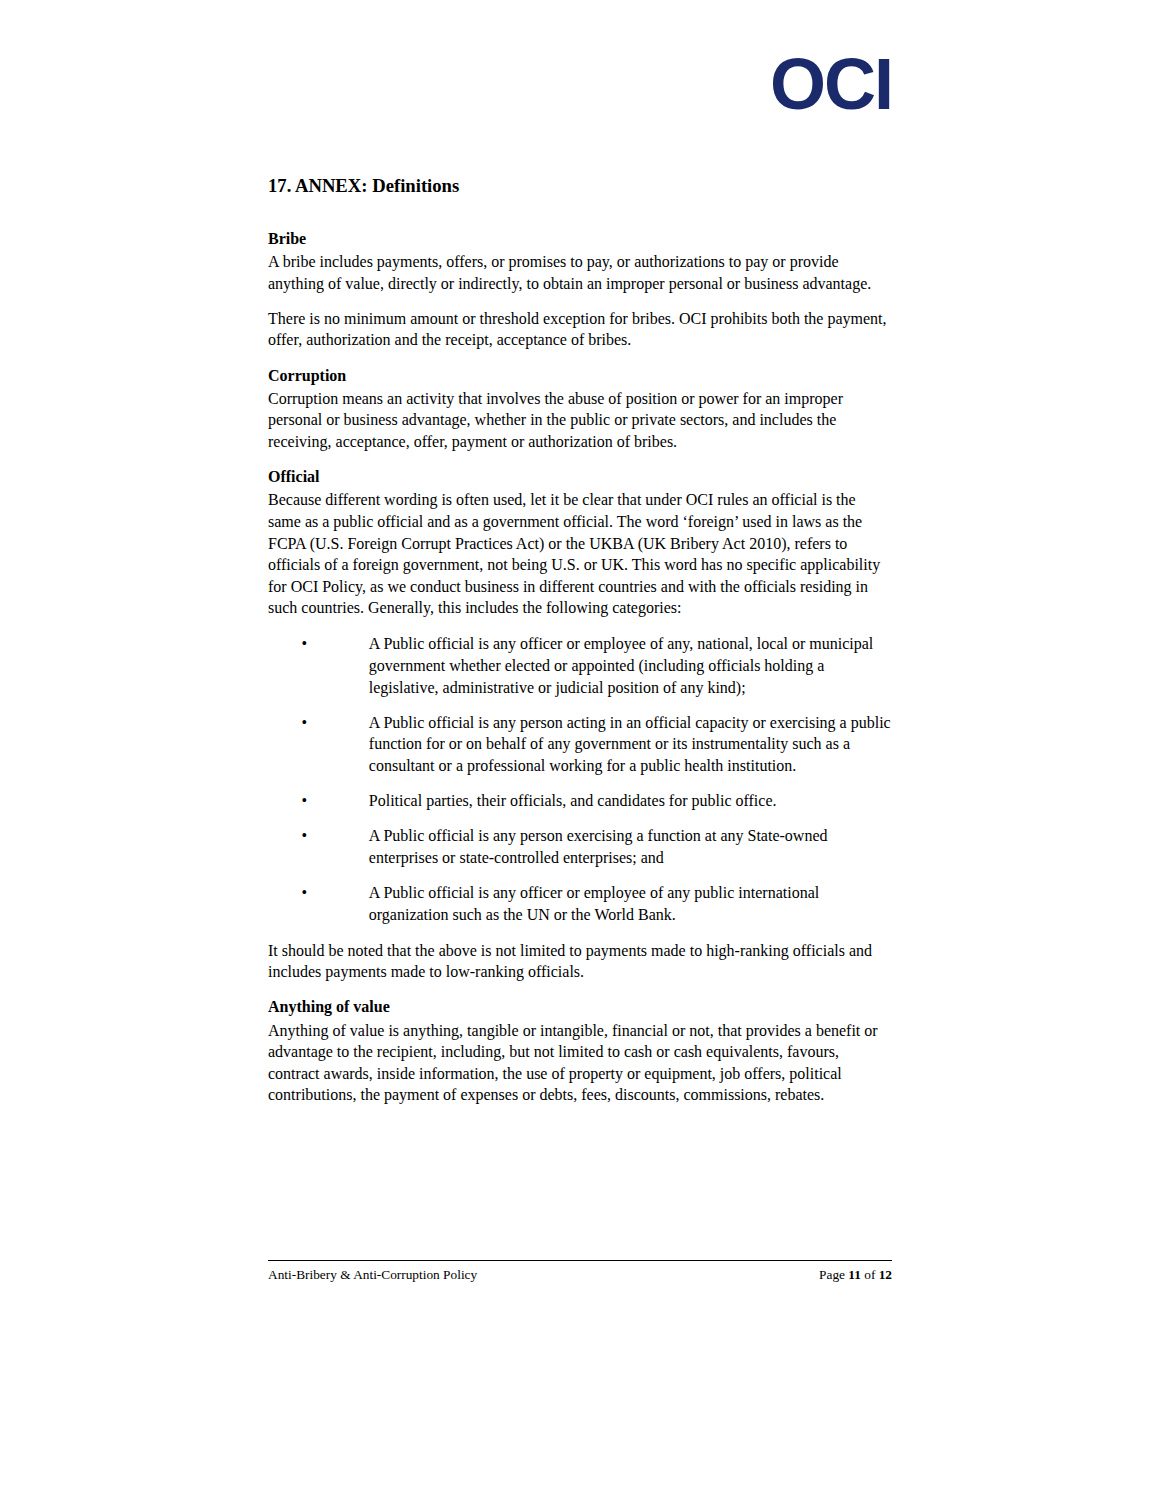OCI
17. ANNEX: Definitions
Bribe
A bribe includes payments, offers, or promises to pay, or authorizations to pay or provide anything of value, directly or indirectly, to obtain an improper personal or business advantage.
There is no minimum amount or threshold exception for bribes. OCI prohibits both the payment, offer, authorization and the receipt, acceptance of bribes.
Corruption
Corruption means an activity that involves the abuse of position or power for an improper personal or business advantage, whether in the public or private sectors, and includes the receiving, acceptance, offer, payment or authorization of bribes.
Official
Because different wording is often used, let it be clear that under OCI rules an official is the same as a public official and as a government official. The word ‘foreign’ used in laws as the FCPA (U.S. Foreign Corrupt Practices Act) or the UKBA (UK Bribery Act 2010), refers to officials of a foreign government, not being U.S. or UK. This word has no specific applicability for OCI Policy, as we conduct business in different countries and with the officials residing in such countries. Generally, this includes the following categories:
A Public official is any officer or employee of any, national, local or municipal government whether elected or appointed (including officials holding a legislative, administrative or judicial position of any kind);
A Public official is any person acting in an official capacity or exercising a public function for or on behalf of any government or its instrumentality such as a consultant or a professional working for a public health institution.
Political parties, their officials, and candidates for public office.
A Public official is any person exercising a function at any State-owned enterprises or state-controlled enterprises; and
A Public official is any officer or employee of any public international organization such as the UN or the World Bank.
It should be noted that the above is not limited to payments made to high-ranking officials and includes payments made to low-ranking officials.
Anything of value
Anything of value is anything, tangible or intangible, financial or not, that provides a benefit or advantage to the recipient, including, but not limited to cash or cash equivalents, favours, contract awards, inside information, the use of property or equipment, job offers, political contributions, the payment of expenses or debts, fees, discounts, commissions, rebates.
Anti-Bribery & Anti-Corruption Policy Page 11 of 12